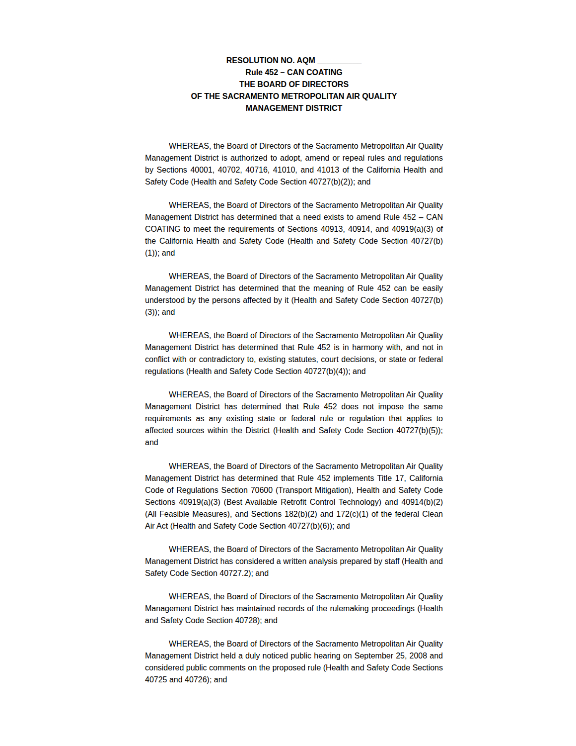RESOLUTION NO. AQM __________
Rule 452 – CAN COATING
THE BOARD OF DIRECTORS
OF THE SACRAMENTO METROPOLITAN AIR QUALITY
MANAGEMENT DISTRICT
WHEREAS, the Board of Directors of the Sacramento Metropolitan Air Quality Management District is authorized to adopt, amend or repeal rules and regulations by Sections 40001, 40702, 40716, 41010, and 41013 of the California Health and Safety Code (Health and Safety Code Section 40727(b)(2)); and
WHEREAS, the Board of Directors of the Sacramento Metropolitan Air Quality Management District has determined that a need exists to amend Rule 452 – CAN COATING to meet the requirements of Sections 40913, 40914, and 40919(a)(3) of the California Health and Safety Code (Health and Safety Code Section 40727(b)(1)); and
WHEREAS, the Board of Directors of the Sacramento Metropolitan Air Quality Management District has determined that the meaning of Rule 452 can be easily understood by the persons affected by it (Health and Safety Code Section 40727(b)(3)); and
WHEREAS, the Board of Directors of the Sacramento Metropolitan Air Quality Management District has determined that Rule 452 is in harmony with, and not in conflict with or contradictory to, existing statutes, court decisions, or state or federal regulations (Health and Safety Code Section 40727(b)(4)); and
WHEREAS, the Board of Directors of the Sacramento Metropolitan Air Quality Management District has determined that Rule 452 does not impose the same requirements as any existing state or federal rule or regulation that applies to affected sources within the District (Health and Safety Code Section 40727(b)(5)); and
WHEREAS, the Board of Directors of the Sacramento Metropolitan Air Quality Management District has determined that Rule 452 implements Title 17, California Code of Regulations Section 70600 (Transport Mitigation), Health and Safety Code Sections 40919(a)(3) (Best Available Retrofit Control Technology) and 40914(b)(2) (All Feasible Measures), and Sections 182(b)(2) and 172(c)(1) of the federal Clean Air Act (Health and Safety Code Section 40727(b)(6)); and
WHEREAS, the Board of Directors of the Sacramento Metropolitan Air Quality Management District has considered a written analysis prepared by staff (Health and Safety Code Section 40727.2); and
WHEREAS, the Board of Directors of the Sacramento Metropolitan Air Quality Management District has maintained records of the rulemaking proceedings (Health and Safety Code Section 40728); and
WHEREAS, the Board of Directors of the Sacramento Metropolitan Air Quality Management District held a duly noticed public hearing on September 25, 2008 and considered public comments on the proposed rule (Health and Safety Code Sections 40725 and 40726); and